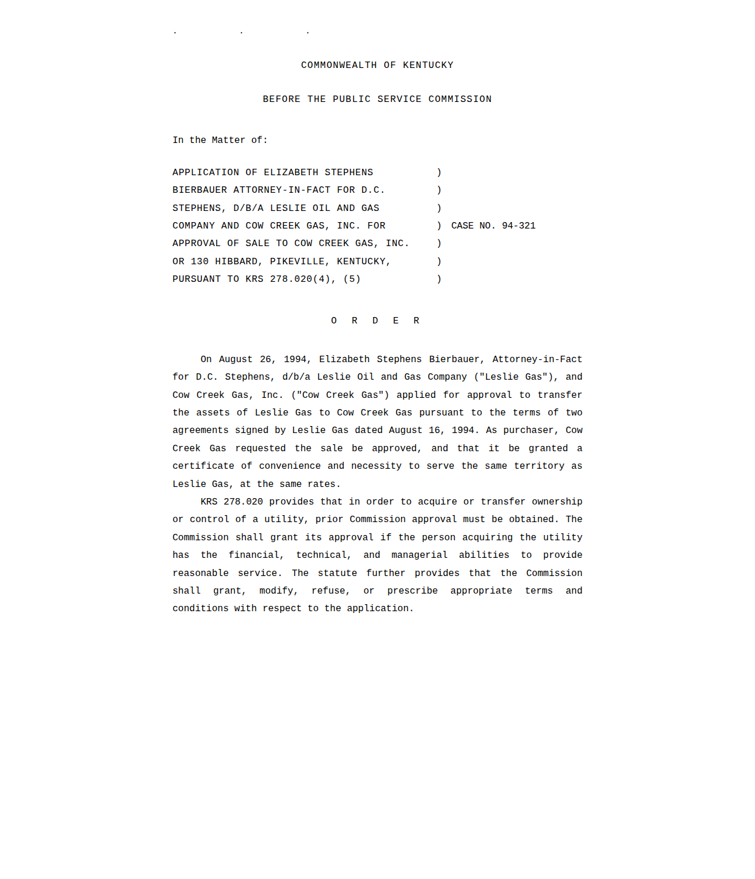. . .
COMMONWEALTH OF KENTUCKY
BEFORE THE PUBLIC SERVICE COMMISSION
In the Matter of:
| APPLICATION OF ELIZABETH STEPHENS | ) | |
| BIERBAUER ATTORNEY-IN-FACT FOR D.C. | ) | |
| STEPHENS, D/B/A LESLIE OIL AND GAS | ) | |
| COMPANY AND COW CREEK GAS, INC. FOR | ) | CASE NO. 94-321 |
| APPROVAL OF SALE TO COW CREEK GAS, INC. | ) | |
| OR 130 HIBBARD, PIKEVILLE, KENTUCKY, | ) | |
| PURSUANT TO KRS 278.020(4), (5) | ) | |
O R D E R
On August 26, 1994, Elizabeth Stephens Bierbauer, Attorney-in-Fact for D.C. Stephens, d/b/a Leslie Oil and Gas Company ("Leslie Gas"), and Cow Creek Gas, Inc. ("Cow Creek Gas") applied for approval to transfer the assets of Leslie Gas to Cow Creek Gas pursuant to the terms of two agreements signed by Leslie Gas dated August 16, 1994. As purchaser, Cow Creek Gas requested the sale be approved, and that it be granted a certificate of convenience and necessity to serve the same territory as Leslie Gas, at the same rates.
KRS 278.020 provides that in order to acquire or transfer ownership or control of a utility, prior Commission approval must be obtained. The Commission shall grant its approval if the person acquiring the utility has the financial, technical, and managerial abilities to provide reasonable service. The statute further provides that the Commission shall grant, modify, refuse, or prescribe appropriate terms and conditions with respect to the application.